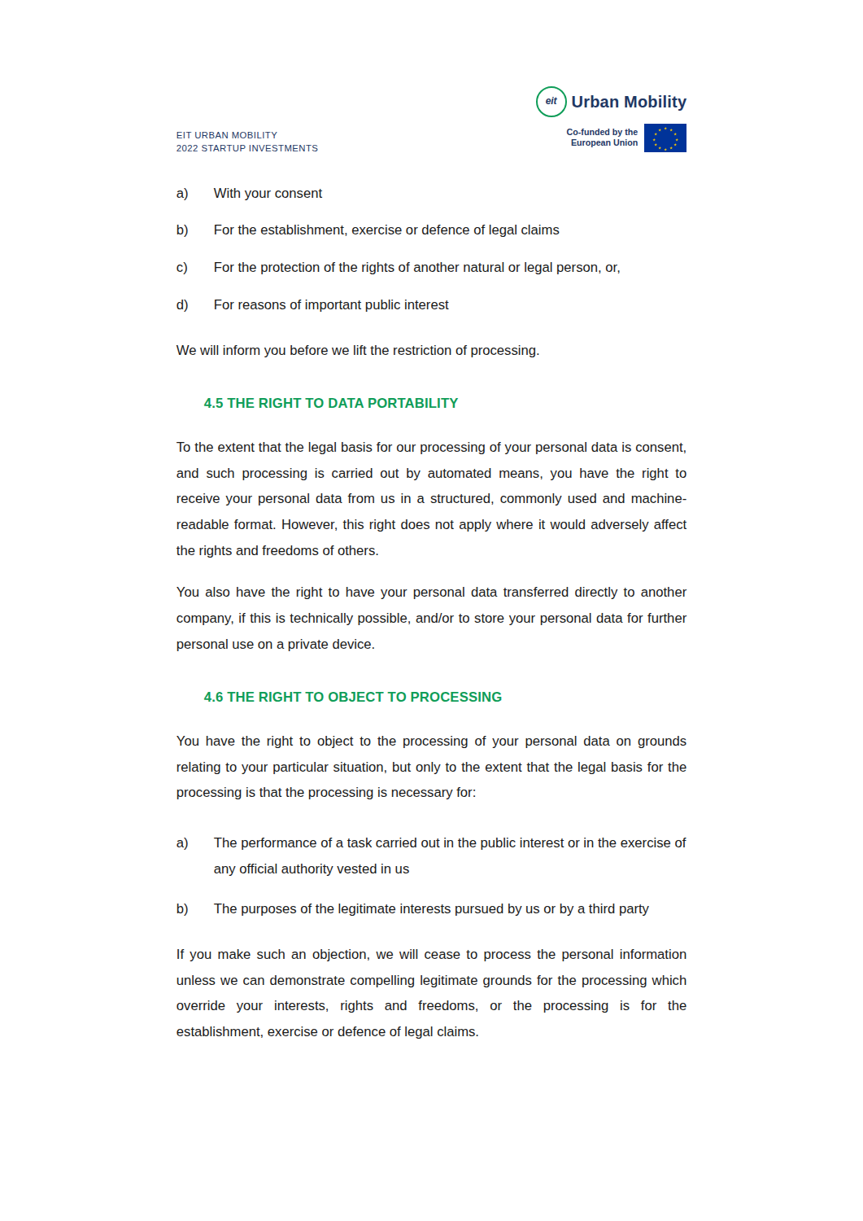eit Urban Mobility
Co-funded by the
European Union
EIT URBAN MOBILITY
2022 STARTUP INVESTMENTS
a) With your consent
b) For the establishment, exercise or defence of legal claims
c) For the protection of the rights of another natural or legal person, or,
d) For reasons of important public interest
We will inform you before we lift the restriction of processing.
4.5 THE RIGHT TO DATA PORTABILITY
To the extent that the legal basis for our processing of your personal data is consent, and such processing is carried out by automated means, you have the right to receive your personal data from us in a structured, commonly used and machine-readable format. However, this right does not apply where it would adversely affect the rights and freedoms of others.
You also have the right to have your personal data transferred directly to another company, if this is technically possible, and/or to store your personal data for further personal use on a private device.
4.6 THE RIGHT TO OBJECT TO PROCESSING
You have the right to object to the processing of your personal data on grounds relating to your particular situation, but only to the extent that the legal basis for the processing is that the processing is necessary for:
a) The performance of a task carried out in the public interest or in the exercise of any official authority vested in us
b) The purposes of the legitimate interests pursued by us or by a third party
If you make such an objection, we will cease to process the personal information unless we can demonstrate compelling legitimate grounds for the processing which override your interests, rights and freedoms, or the processing is for the establishment, exercise or defence of legal claims.